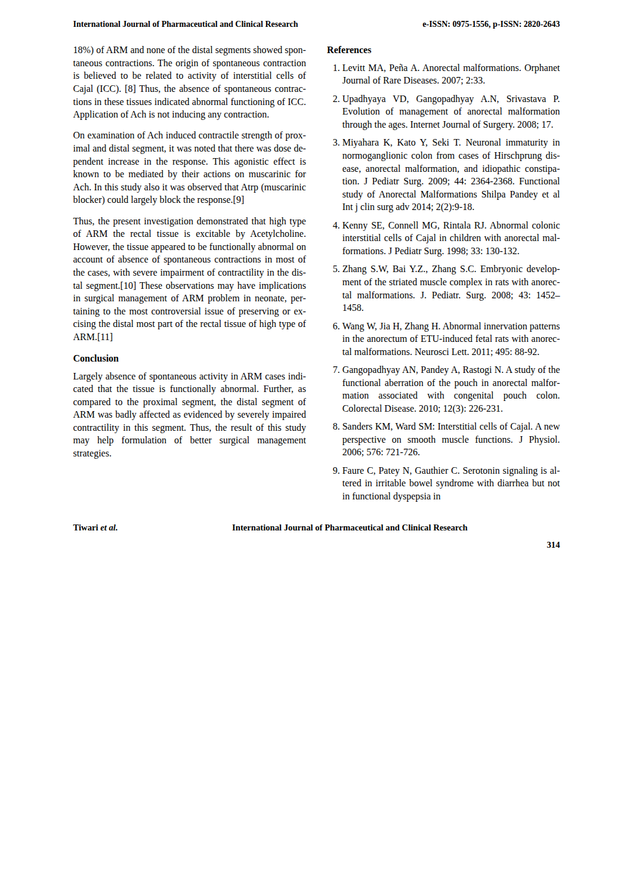International Journal of Pharmaceutical and Clinical Research e-ISSN: 0975-1556, p-ISSN: 2820-2643
18%) of ARM and none of the distal segments showed spontaneous contractions. The origin of spontaneous contraction is believed to be related to activity of interstitial cells of Cajal (ICC). [8] Thus, the absence of spontaneous contractions in these tissues indicated abnormal functioning of ICC. Application of Ach is not inducing any contraction.
On examination of Ach induced contractile strength of proximal and distal segment, it was noted that there was dose dependent increase in the response. This agonistic effect is known to be mediated by their actions on muscarinic for Ach. In this study also it was observed that Atrp (muscarinic blocker) could largely block the response.[9]
Thus, the present investigation demonstrated that high type of ARM the rectal tissue is excitable by Acetylcholine. However, the tissue appeared to be functionally abnormal on account of absence of spontaneous contractions in most of the cases, with severe impairment of contractility in the distal segment.[10] These observations may have implications in surgical management of ARM problem in neonate, pertaining to the most controversial issue of preserving or excising the distal most part of the rectal tissue of high type of ARM.[11]
Conclusion
Largely absence of spontaneous activity in ARM cases indicated that the tissue is functionally abnormal. Further, as compared to the proximal segment, the distal segment of ARM was badly affected as evidenced by severely impaired contractility in this segment. Thus, the result of this study may help formulation of better surgical management strategies.
References
Levitt MA, Peña A. Anorectal malformations. Orphanet Journal of Rare Diseases. 2007; 2:33.
Upadhyaya VD, Gangopadhyay A.N, Srivastava P. Evolution of management of anorectal malformation through the ages. Internet Journal of Surgery. 2008; 17.
Miyahara K, Kato Y, Seki T. Neuronal immaturity in normoganglionic colon from cases of Hirschprung disease, anorectal malformation, and idiopathic constipation. J Pediatr Surg. 2009; 44: 2364-2368. Functional study of Anorectal Malformations Shilpa Pandey et al Int j clin surg adv 2014; 2(2):9-18.
Kenny SE, Connell MG, Rintala RJ. Abnormal colonic interstitial cells of Cajal in children with anorectal malformations. J Pediatr Surg. 1998; 33: 130-132.
Zhang S.W, Bai Y.Z., Zhang S.C. Embryonic development of the striated muscle complex in rats with anorectal malformations. J. Pediatr. Surg. 2008; 43: 1452–1458.
Wang W, Jia H, Zhang H. Abnormal innervation patterns in the anorectum of ETU-induced fetal rats with anorectal malformations. Neurosci Lett. 2011; 495: 88-92.
Gangopadhyay AN, Pandey A, Rastogi N. A study of the functional aberration of the pouch in anorectal malformation associated with congenital pouch colon. Colorectal Disease. 2010; 12(3): 226-231.
Sanders KM, Ward SM: Interstitial cells of Cajal. A new perspective on smooth muscle functions. J Physiol. 2006; 576: 721-726.
Faure C, Patey N, Gauthier C. Serotonin signaling is altered in irritable bowel syndrome with diarrhea but not in functional dyspepsia in
Tiwari et al. International Journal of Pharmaceutical and Clinical Research
314